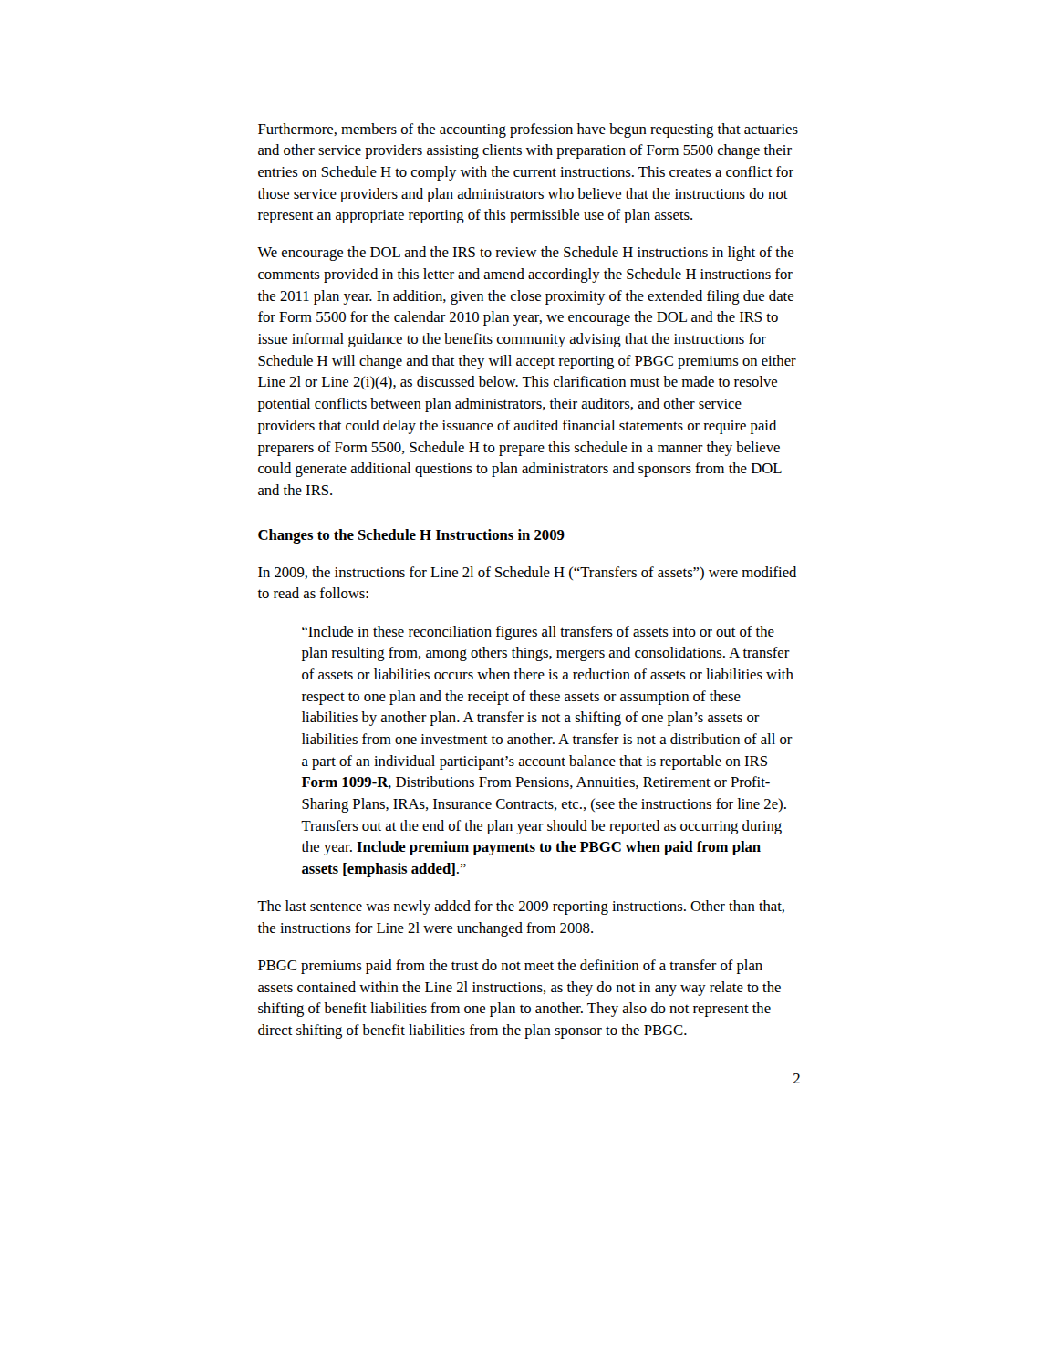Furthermore, members of the accounting profession have begun requesting that actuaries and other service providers assisting clients with preparation of Form 5500 change their entries on Schedule H to comply with the current instructions. This creates a conflict for those service providers and plan administrators who believe that the instructions do not represent an appropriate reporting of this permissible use of plan assets.
We encourage the DOL and the IRS to review the Schedule H instructions in light of the comments provided in this letter and amend accordingly the Schedule H instructions for the 2011 plan year. In addition, given the close proximity of the extended filing due date for Form 5500 for the calendar 2010 plan year, we encourage the DOL and the IRS to issue informal guidance to the benefits community advising that the instructions for Schedule H will change and that they will accept reporting of PBGC premiums on either Line 2l or Line 2(i)(4), as discussed below. This clarification must be made to resolve potential conflicts between plan administrators, their auditors, and other service providers that could delay the issuance of audited financial statements or require paid preparers of Form 5500, Schedule H to prepare this schedule in a manner they believe could generate additional questions to plan administrators and sponsors from the DOL and the IRS.
Changes to the Schedule H Instructions in 2009
In 2009, the instructions for Line 2l of Schedule H (“Transfers of assets”) were modified to read as follows:
“Include in these reconciliation figures all transfers of assets into or out of the plan resulting from, among others things, mergers and consolidations. A transfer of assets or liabilities occurs when there is a reduction of assets or liabilities with respect to one plan and the receipt of these assets or assumption of these liabilities by another plan. A transfer is not a shifting of one plan’s assets or liabilities from one investment to another. A transfer is not a distribution of all or a part of an individual participant’s account balance that is reportable on IRS Form 1099-R, Distributions From Pensions, Annuities, Retirement or Profit-Sharing Plans, IRAs, Insurance Contracts, etc., (see the instructions for line 2e). Transfers out at the end of the plan year should be reported as occurring during the year. Include premium payments to the PBGC when paid from plan assets [emphasis added].”
The last sentence was newly added for the 2009 reporting instructions. Other than that, the instructions for Line 2l were unchanged from 2008.
PBGC premiums paid from the trust do not meet the definition of a transfer of plan assets contained within the Line 2l instructions, as they do not in any way relate to the shifting of benefit liabilities from one plan to another. They also do not represent the direct shifting of benefit liabilities from the plan sponsor to the PBGC.
2